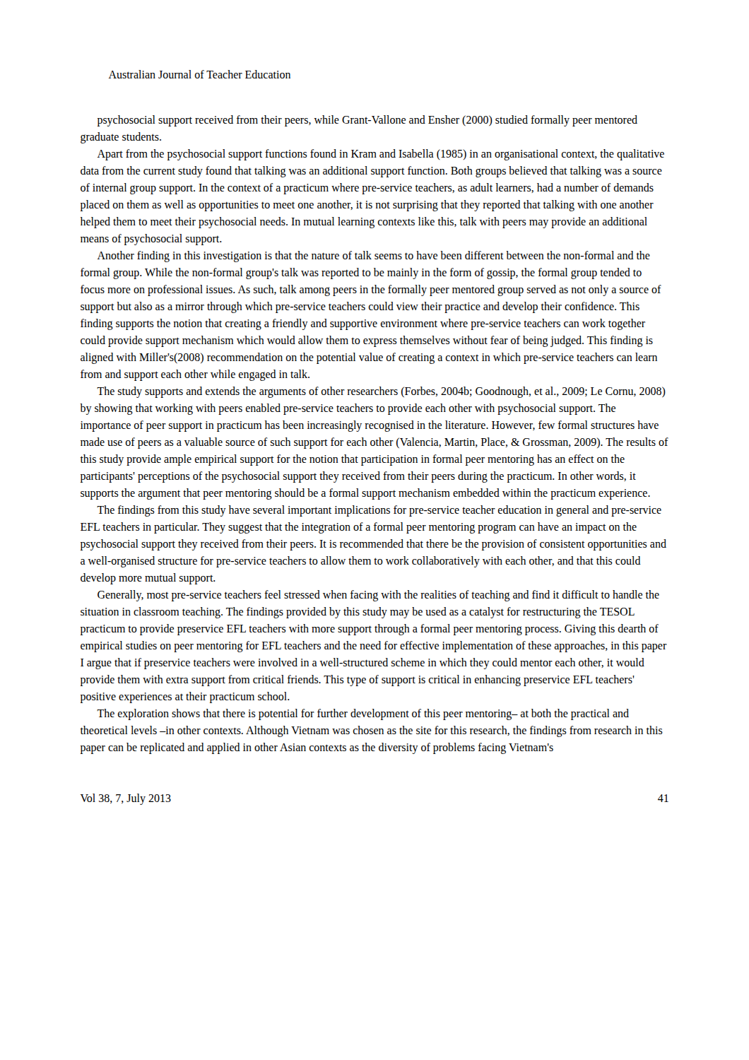Australian Journal of Teacher Education
psychosocial support received from their peers, while Grant-Vallone and Ensher (2000) studied formally peer mentored graduate students.
Apart from the psychosocial support functions found in Kram and Isabella (1985) in an organisational context, the qualitative data from the current study found that talking was an additional support function. Both groups believed that talking was a source of internal group support. In the context of a practicum where pre-service teachers, as adult learners, had a number of demands placed on them as well as opportunities to meet one another, it is not surprising that they reported that talking with one another helped them to meet their psychosocial needs. In mutual learning contexts like this, talk with peers may provide an additional means of psychosocial support.
Another finding in this investigation is that the nature of talk seems to have been different between the non-formal and the formal group. While the non-formal group's talk was reported to be mainly in the form of gossip, the formal group tended to focus more on professional issues. As such, talk among peers in the formally peer mentored group served as not only a source of support but also as a mirror through which pre-service teachers could view their practice and develop their confidence. This finding supports the notion that creating a friendly and supportive environment where pre-service teachers can work together could provide support mechanism which would allow them to express themselves without fear of being judged. This finding is aligned with Miller's(2008) recommendation on the potential value of creating a context in which pre-service teachers can learn from and support each other while engaged in talk.
The study supports and extends the arguments of other researchers (Forbes, 2004b; Goodnough, et al., 2009; Le Cornu, 2008) by showing that working with peers enabled pre-service teachers to provide each other with psychosocial support. The importance of peer support in practicum has been increasingly recognised in the literature. However, few formal structures have made use of peers as a valuable source of such support for each other (Valencia, Martin, Place, & Grossman, 2009). The results of this study provide ample empirical support for the notion that participation in formal peer mentoring has an effect on the participants' perceptions of the psychosocial support they received from their peers during the practicum. In other words, it supports the argument that peer mentoring should be a formal support mechanism embedded within the practicum experience.
The findings from this study have several important implications for pre-service teacher education in general and pre-service EFL teachers in particular. They suggest that the integration of a formal peer mentoring program can have an impact on the psychosocial support they received from their peers. It is recommended that there be the provision of consistent opportunities and a well-organised structure for pre-service teachers to allow them to work collaboratively with each other, and that this could develop more mutual support.
Generally, most pre-service teachers feel stressed when facing with the realities of teaching and find it difficult to handle the situation in classroom teaching. The findings provided by this study may be used as a catalyst for restructuring the TESOL practicum to provide preservice EFL teachers with more support through a formal peer mentoring process. Giving this dearth of empirical studies on peer mentoring for EFL teachers and the need for effective implementation of these approaches, in this paper I argue that if preservice teachers were involved in a well-structured scheme in which they could mentor each other, it would provide them with extra support from critical friends. This type of support is critical in enhancing preservice EFL teachers' positive experiences at their practicum school.
The exploration shows that there is potential for further development of this peer mentoring– at both the practical and theoretical levels –in other contexts. Although Vietnam was chosen as the site for this research, the findings from research in this paper can be replicated and applied in other Asian contexts as the diversity of problems facing Vietnam's
Vol 38, 7, July 2013 41